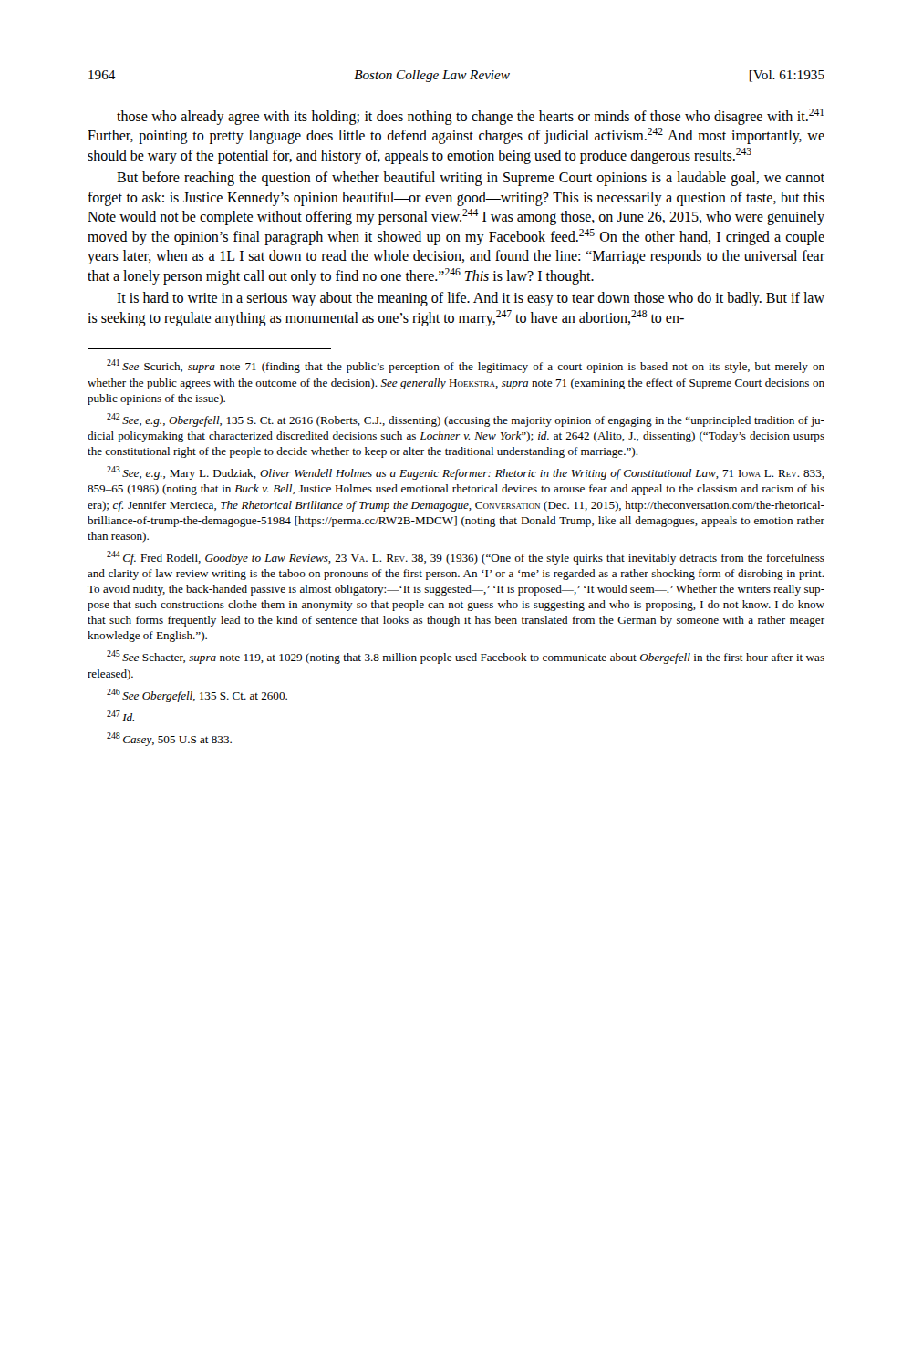1964 Boston College Law Review [Vol. 61:1935
those who already agree with its holding; it does nothing to change the hearts or minds of those who disagree with it.241 Further, pointing to pretty language does little to defend against charges of judicial activism.242 And most importantly, we should be wary of the potential for, and history of, appeals to emotion being used to produce dangerous results.243
But before reaching the question of whether beautiful writing in Supreme Court opinions is a laudable goal, we cannot forget to ask: is Justice Kennedy’s opinion beautiful—or even good—writing? This is necessarily a question of taste, but this Note would not be complete without offering my personal view.244 I was among those, on June 26, 2015, who were genuinely moved by the opinion’s final paragraph when it showed up on my Facebook feed.245 On the other hand, I cringed a couple years later, when as a 1L I sat down to read the whole decision, and found the line: “Marriage responds to the universal fear that a lonely person might call out only to find no one there.”246 This is law? I thought.
It is hard to write in a serious way about the meaning of life. And it is easy to tear down those who do it badly. But if law is seeking to regulate anything as monumental as one’s right to marry,247 to have an abortion,248 to en-
See Scurich, supra note 71 (finding that the public’s perception of the legitimacy of a court opinion is based not on its style, but merely on whether the public agrees with the outcome of the decision). See generally Hoekstra, supra note 71 (examining the effect of Supreme Court decisions on public opinions of the issue).
See, e.g., Obergefell, 135 S. Ct. at 2616 (Roberts, C.J., dissenting) (accusing the majority opinion of engaging in the “unprincipled tradition of judicial policymaking that characterized discredited decisions such as Lochner v. New York”); id. at 2642 (Alito, J., dissenting) (“Today’s decision usurps the constitutional right of the people to decide whether to keep or alter the traditional understanding of marriage.”).
See, e.g., Mary L. Dudziak, Oliver Wendell Holmes as a Eugenic Reformer: Rhetoric in the Writing of Constitutional Law, 71 Iowa L. Rev. 833, 859–65 (1986) (noting that in Buck v. Bell, Justice Holmes used emotional rhetorical devices to arouse fear and appeal to the classism and racism of his era); cf. Jennifer Mercieca, The Rhetorical Brilliance of Trump the Demagogue, Conversation (Dec. 11, 2015), http://theconversation.com/the-rhetorical-brilliance-of-trump-the-demagogue-51984 [https://perma.cc/RW2B-MDCW] (noting that Donald Trump, like all demagogues, appeals to emotion rather than reason).
Cf. Fred Rodell, Goodbye to Law Reviews, 23 Va. L. Rev. 38, 39 (1936) (“One of the style quirks that inevitably detracts from the forcefulness and clarity of law review writing is the taboo on pronouns of the first person. An ‘I’ or a ‘me’ is regarded as a rather shocking form of disrobing in print. To avoid nudity, the back-handed passive is almost obligatory:—‘It is suggested—,’ ‘It is proposed—,’ ‘It would seem—.’ Whether the writers really suppose that such constructions clothe them in anonymity so that people can not guess who is suggesting and who is proposing, I do not know. I do know that such forms frequently lead to the kind of sentence that looks as though it has been translated from the German by someone with a rather meager knowledge of English.”).
See Schacter, supra note 119, at 1029 (noting that 3.8 million people used Facebook to communicate about Obergefell in the first hour after it was released).
See Obergefell, 135 S. Ct. at 2600.
Id.
Casey, 505 U.S at 833.